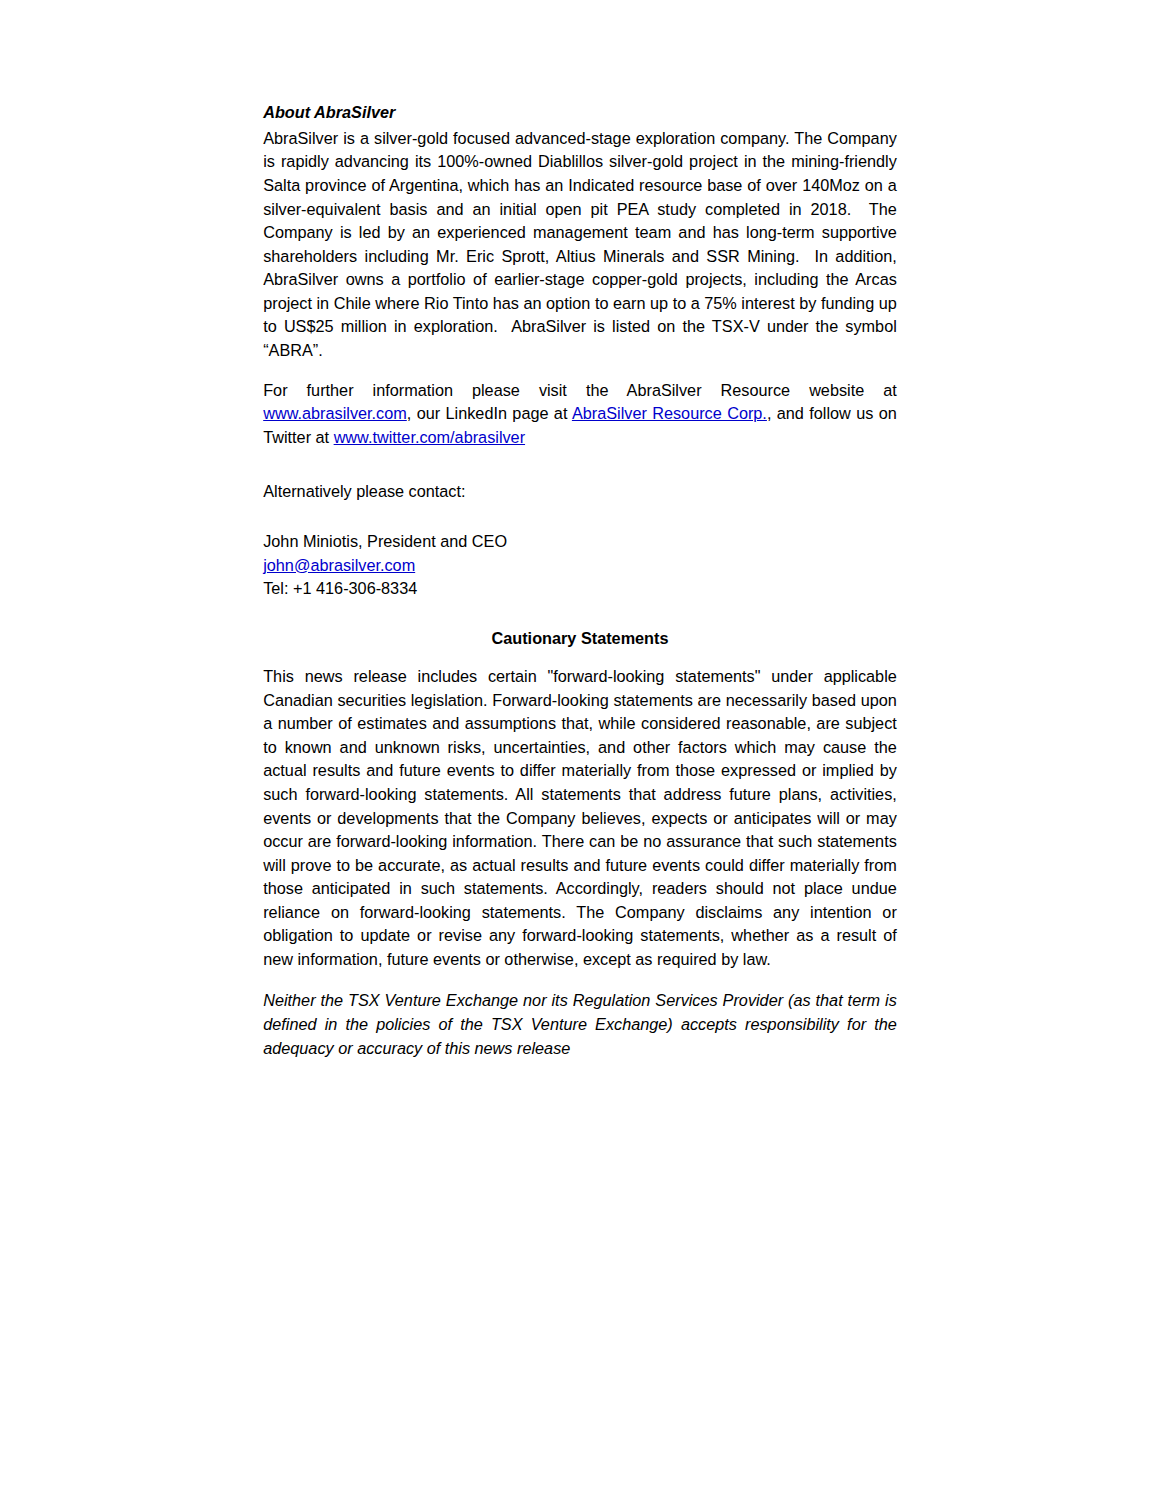About AbraSilver
AbraSilver is a silver-gold focused advanced-stage exploration company. The Company is rapidly advancing its 100%-owned Diablillos silver-gold project in the mining-friendly Salta province of Argentina, which has an Indicated resource base of over 140Moz on a silver-equivalent basis and an initial open pit PEA study completed in 2018. The Company is led by an experienced management team and has long-term supportive shareholders including Mr. Eric Sprott, Altius Minerals and SSR Mining. In addition, AbraSilver owns a portfolio of earlier-stage copper-gold projects, including the Arcas project in Chile where Rio Tinto has an option to earn up to a 75% interest by funding up to US$25 million in exploration. AbraSilver is listed on the TSX-V under the symbol “ABRA”.
For further information please visit the AbraSilver Resource website at www.abrasilver.com, our LinkedIn page at AbraSilver Resource Corp., and follow us on Twitter at www.twitter.com/abrasilver
Alternatively please contact:
John Miniotis, President and CEO
john@abrasilver.com
Tel: +1 416-306-8334
Cautionary Statements
This news release includes certain "forward-looking statements" under applicable Canadian securities legislation. Forward-looking statements are necessarily based upon a number of estimates and assumptions that, while considered reasonable, are subject to known and unknown risks, uncertainties, and other factors which may cause the actual results and future events to differ materially from those expressed or implied by such forward-looking statements. All statements that address future plans, activities, events or developments that the Company believes, expects or anticipates will or may occur are forward-looking information. There can be no assurance that such statements will prove to be accurate, as actual results and future events could differ materially from those anticipated in such statements. Accordingly, readers should not place undue reliance on forward-looking statements. The Company disclaims any intention or obligation to update or revise any forward-looking statements, whether as a result of new information, future events or otherwise, except as required by law.
Neither the TSX Venture Exchange nor its Regulation Services Provider (as that term is defined in the policies of the TSX Venture Exchange) accepts responsibility for the adequacy or accuracy of this news release